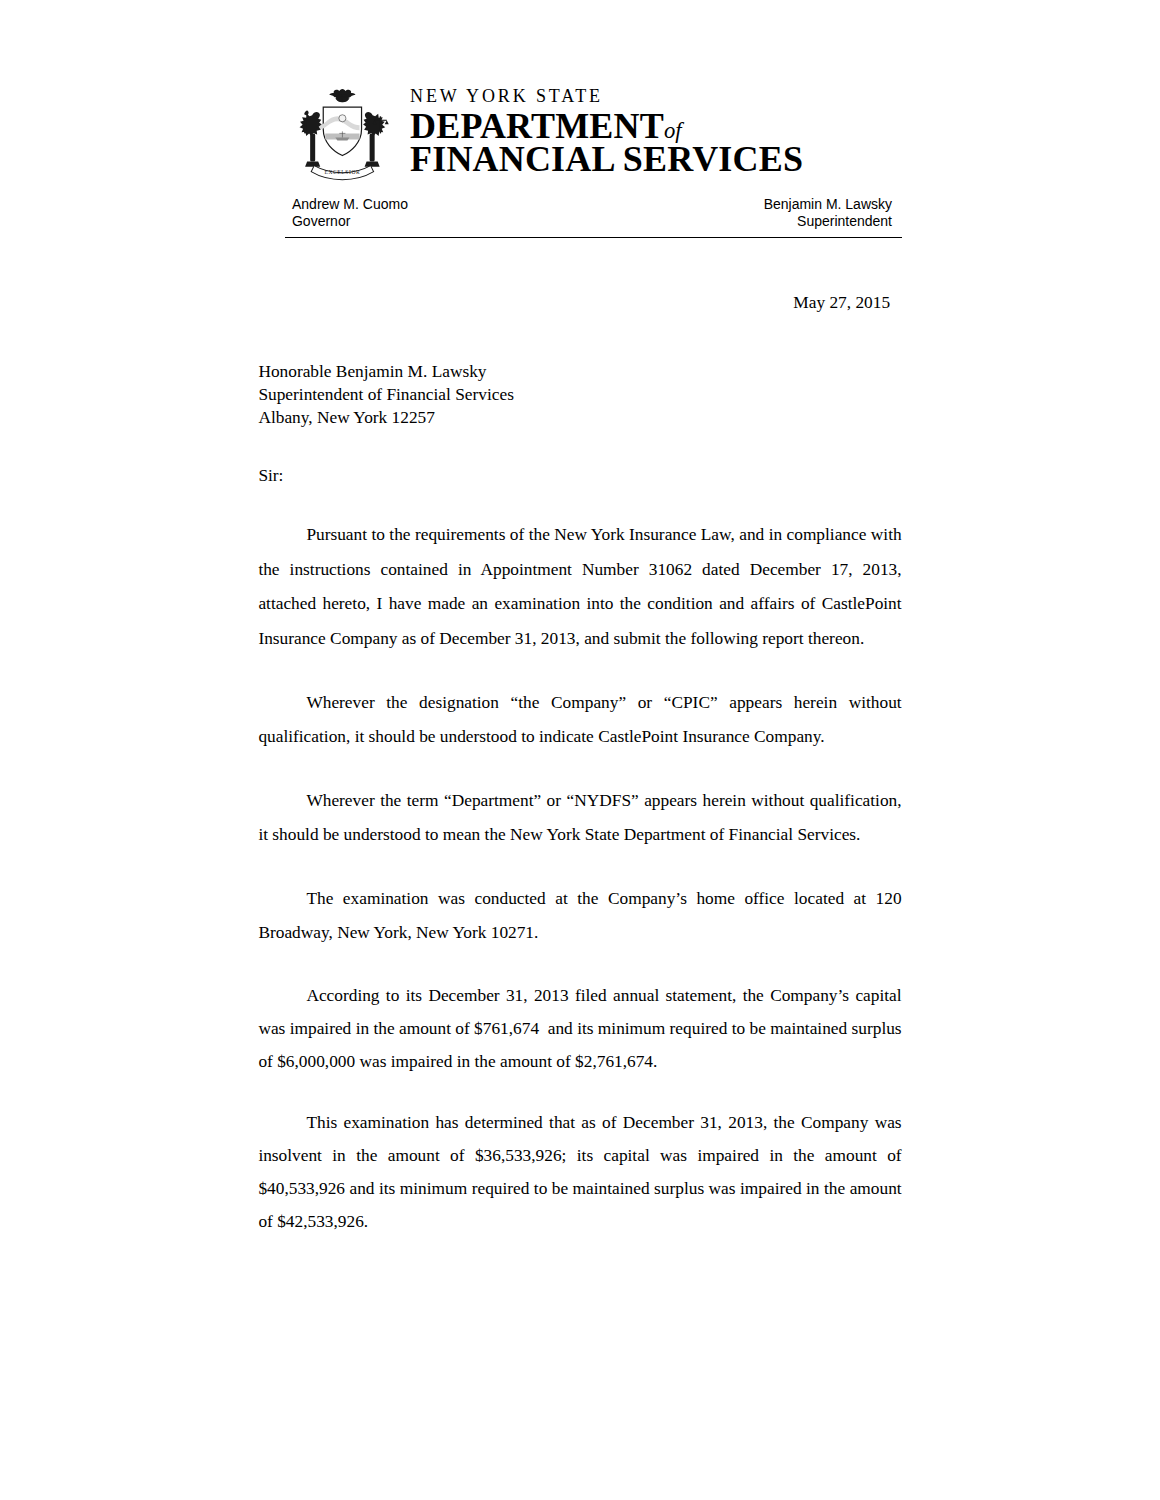EXCELSIOR
NEW YORK STATE
DEPARTMENTof
FINANCIAL SERVICES
Andrew M. Cuomo
Governor
Benjamin M. Lawsky
Superintendent
May 27, 2015
Honorable Benjamin M. Lawsky
Superintendent of Financial Services
Albany, New York 12257
Sir:
Pursuant to the requirements of the New York Insurance Law, and in compliance with the instructions contained in Appointment Number 31062 dated December 17, 2013, attached hereto, I have made an examination into the condition and affairs of CastlePoint Insurance Company as of December 31, 2013, and submit the following report thereon.
Wherever the designation “the Company” or “CPIC” appears herein without qualification, it should be understood to indicate CastlePoint Insurance Company.
Wherever the term “Department” or “NYDFS” appears herein without qualification, it should be understood to mean the New York State Department of Financial Services.
The examination was conducted at the Company’s home office located at 120 Broadway, New York, New York 10271.
According to its December 31, 2013 filed annual statement, the Company’s capital was impaired in the amount of $761,674 and its minimum required to be maintained surplus of $6,000,000 was impaired in the amount of $2,761,674.
This examination has determined that as of December 31, 2013, the Company was insolvent in the amount of $36,533,926; its capital was impaired in the amount of $40,533,926 and its minimum required to be maintained surplus was impaired in the amount of $42,533,926.